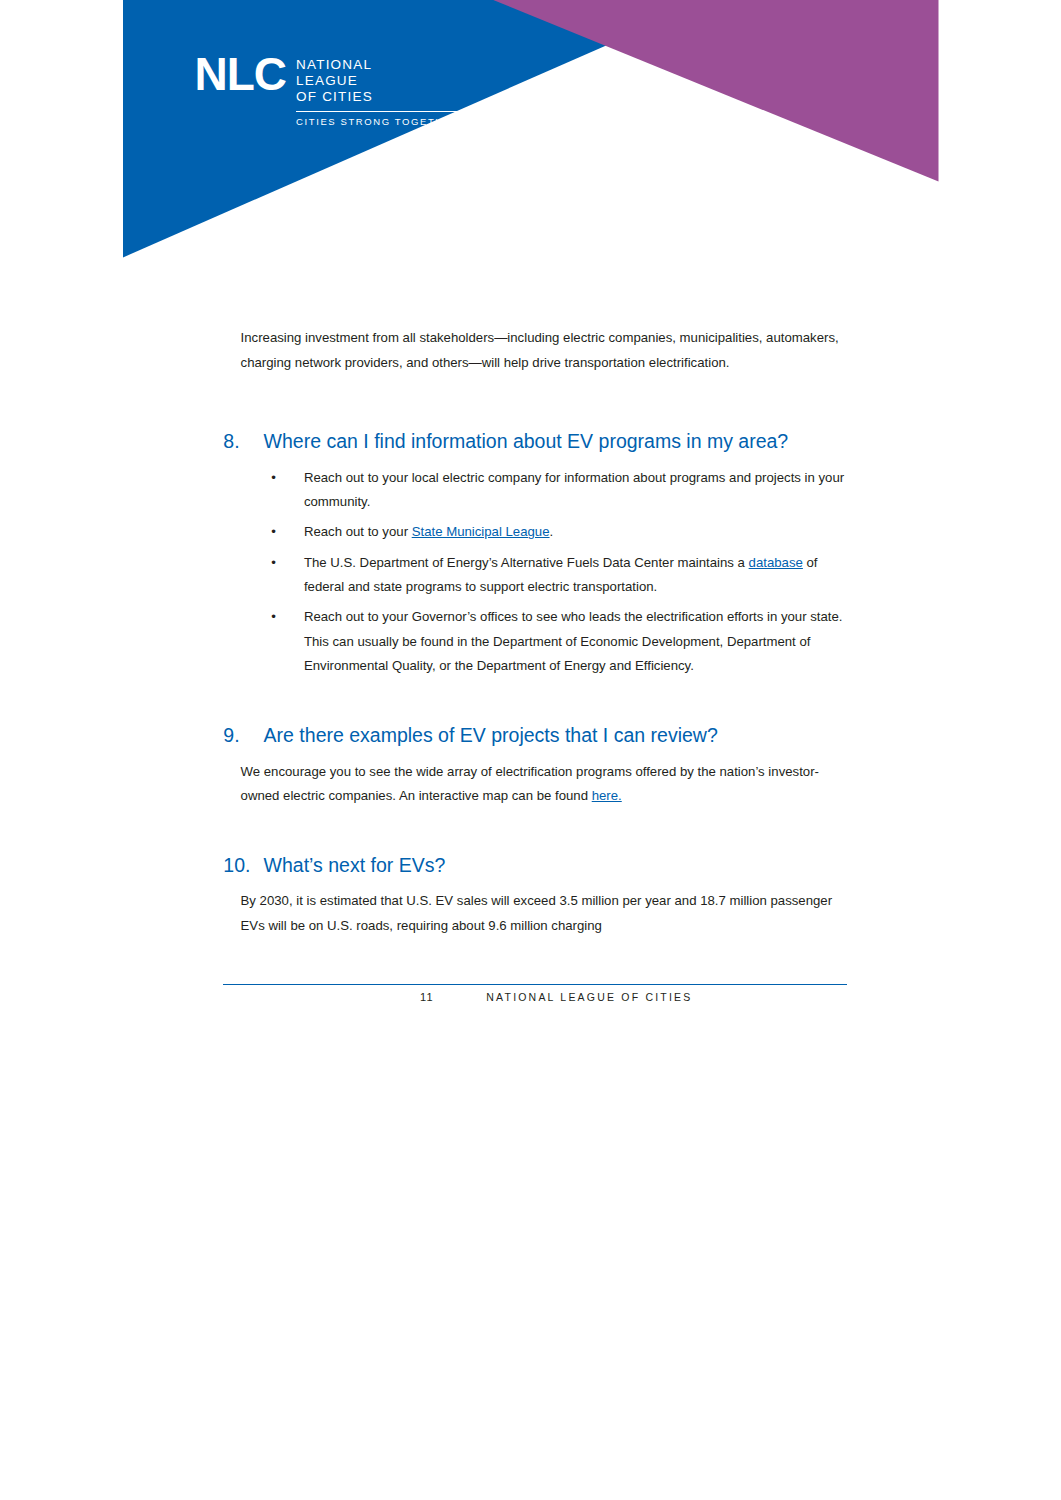NLC
NATIONAL
LEAGUE
OF CITIES
CITIES STRONG TOGETHER
Increasing investment from all stakeholders—including electric companies, municipalities, automakers, charging network providers, and others—will help drive transportation electrification.
8. Where can I find information about EV programs in my area?
Reach out to your local electric company for information about programs and projects in your community.
Reach out to your State Municipal League.
The U.S. Department of Energy’s Alternative Fuels Data Center maintains a database of federal and state programs to support electric transportation.
Reach out to your Governor’s offices to see who leads the electrification efforts in your state. This can usually be found in the Department of Economic Development, Department of Environmental Quality, or the Department of Energy and Efficiency.
9. Are there examples of EV projects that I can review?
We encourage you to see the wide array of electrification programs offered by the nation’s investor-owned electric companies. An interactive map can be found here.
10. What’s next for EVs?
By 2030, it is estimated that U.S. EV sales will exceed 3.5 million per year and 18.7 million passenger EVs will be on U.S. roads, requiring about 9.6 million charging
11 NATIONAL LEAGUE OF CITIES